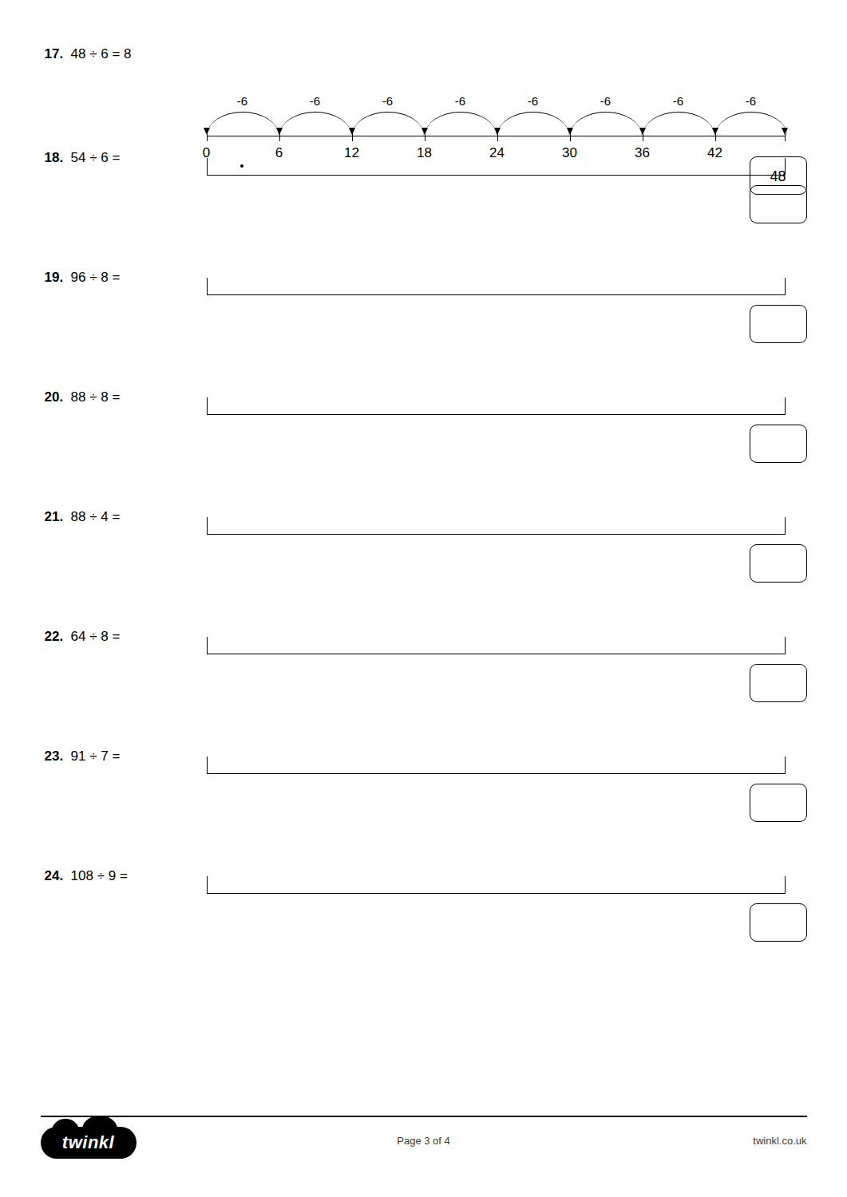17. 48 ÷ 6 = 8
-6
-6
-6
-6
-6
-6
-6
-6
0
6
12
18
24
30
36
42
48
18. 54 ÷ 6 =
19. 96 ÷ 8 =
20. 88 ÷ 8 =
21. 88 ÷ 4 =
22. 64 ÷ 8 =
23. 91 ÷ 7 =
24. 108 ÷ 9 =
twinkl
Page 3 of 4
twinkl.co.uk